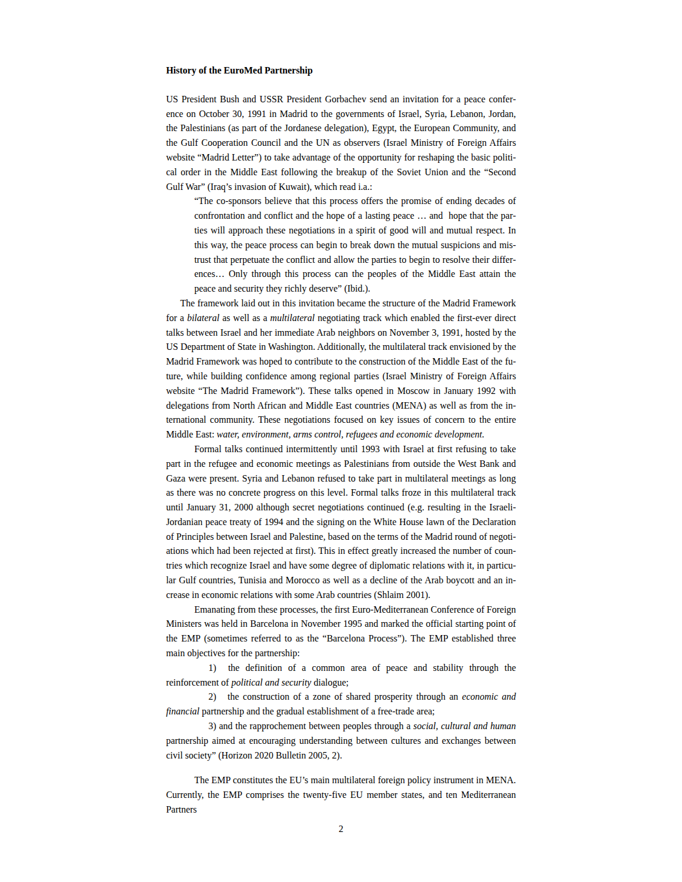History of the EuroMed Partnership
US President Bush and USSR President Gorbachev send an invitation for a peace conference on October 30, 1991 in Madrid to the governments of Israel, Syria, Lebanon, Jordan, the Palestinians (as part of the Jordanese delegation), Egypt, the European Community, and the Gulf Cooperation Council and the UN as observers (Israel Ministry of Foreign Affairs website “Madrid Letter”) to take advantage of the opportunity for reshaping the basic political order in the Middle East following the breakup of the Soviet Union and the “Second Gulf War” (Iraq’s invasion of Kuwait), which read i.a.:
“The co-sponsors believe that this process offers the promise of ending decades of confrontation and conflict and the hope of a lasting peace … and hope that the parties will approach these negotiations in a spirit of good will and mutual respect. In this way, the peace process can begin to break down the mutual suspicions and mistrust that perpetuate the conflict and allow the parties to begin to resolve their differences… Only through this process can the peoples of the Middle East attain the peace and security they richly deserve” (Ibid.).
The framework laid out in this invitation became the structure of the Madrid Framework for a bilateral as well as a multilateral negotiating track which enabled the first-ever direct talks between Israel and her immediate Arab neighbors on November 3, 1991, hosted by the US Department of State in Washington. Additionally, the multilateral track envisioned by the Madrid Framework was hoped to contribute to the construction of the Middle East of the future, while building confidence among regional parties (Israel Ministry of Foreign Affairs website “The Madrid Framework”). These talks opened in Moscow in January 1992 with delegations from North African and Middle East countries (MENA) as well as from the international community. These negotiations focused on key issues of concern to the entire Middle East: water, environment, arms control, refugees and economic development.
Formal talks continued intermittently until 1993 with Israel at first refusing to take part in the refugee and economic meetings as Palestinians from outside the West Bank and Gaza were present. Syria and Lebanon refused to take part in multilateral meetings as long as there was no concrete progress on this level. Formal talks froze in this multilateral track until January 31, 2000 although secret negotiations continued (e.g. resulting in the Israeli-Jordanian peace treaty of 1994 and the signing on the White House lawn of the Declaration of Principles between Israel and Palestine, based on the terms of the Madrid round of negotiations which had been rejected at first). This in effect greatly increased the number of countries which recognize Israel and have some degree of diplomatic relations with it, in particular Gulf countries, Tunisia and Morocco as well as a decline of the Arab boycott and an increase in economic relations with some Arab countries (Shlaim 2001).
Emanating from these processes, the first Euro-Mediterranean Conference of Foreign Ministers was held in Barcelona in November 1995 and marked the official starting point of the EMP (sometimes referred to as the “Barcelona Process”). The EMP established three main objectives for the partnership:
1) the definition of a common area of peace and stability through the reinforcement of political and security dialogue;
2) the construction of a zone of shared prosperity through an economic and financial partnership and the gradual establishment of a free-trade area;
3) and the rapprochement between peoples through a social, cultural and human partnership aimed at encouraging understanding between cultures and exchanges between civil society” (Horizon 2020 Bulletin 2005, 2).
The EMP constitutes the EU’s main multilateral foreign policy instrument in MENA. Currently, the EMP comprises the twenty-five EU member states, and ten Mediterranean Partners
2